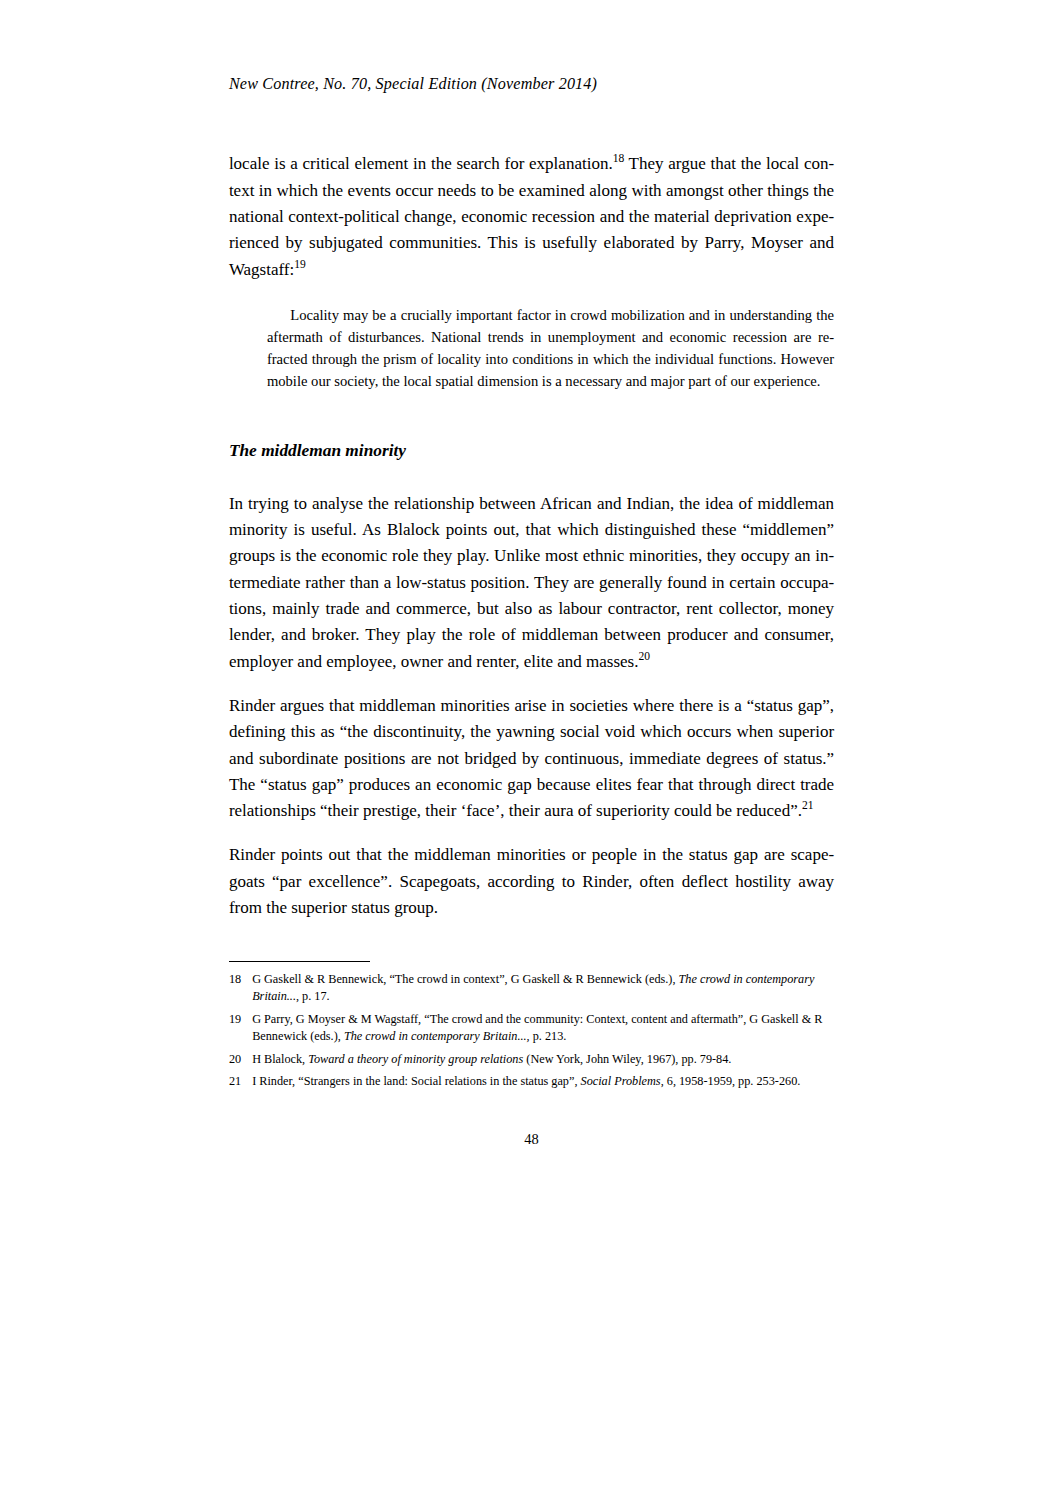New Contree, No. 70, Special Edition (November 2014)
locale is a critical element in the search for explanation.18 They argue that the local context in which the events occur needs to be examined along with amongst other things the national context-political change, economic recession and the material deprivation experienced by subjugated communities. This is usefully elaborated by Parry, Moyser and Wagstaff:19
Locality may be a crucially important factor in crowd mobilization and in understanding the aftermath of disturbances. National trends in unemployment and economic recession are refracted through the prism of locality into conditions in which the individual functions. However mobile our society, the local spatial dimension is a necessary and major part of our experience.
The middleman minority
In trying to analyse the relationship between African and Indian, the idea of middleman minority is useful. As Blalock points out, that which distinguished these “middlemen” groups is the economic role they play. Unlike most ethnic minorities, they occupy an intermediate rather than a low-status position. They are generally found in certain occupations, mainly trade and commerce, but also as labour contractor, rent collector, money lender, and broker. They play the role of middleman between producer and consumer, employer and employee, owner and renter, elite and masses.20
Rinder argues that middleman minorities arise in societies where there is a “status gap”, defining this as “the discontinuity, the yawning social void which occurs when superior and subordinate positions are not bridged by continuous, immediate degrees of status.” The “status gap” produces an economic gap because elites fear that through direct trade relationships “their prestige, their ‘face’, their aura of superiority could be reduced”.21
Rinder points out that the middleman minorities or people in the status gap are scapegoats “par excellence”. Scapegoats, according to Rinder, often deflect hostility away from the superior status group.
18 G Gaskell & R Bennewick, “The crowd in context”, G Gaskell & R Bennewick (eds.), The crowd in contemporary Britain..., p. 17.
19 G Parry, G Moyser & M Wagstaff, “The crowd and the community: Context, content and aftermath”, G Gaskell & R Bennewick (eds.), The crowd in contemporary Britain..., p. 213.
20 H Blalock, Toward a theory of minority group relations (New York, John Wiley, 1967), pp. 79-84.
21 I Rinder, “Strangers in the land: Social relations in the status gap”, Social Problems, 6, 1958-1959, pp. 253-260.
48